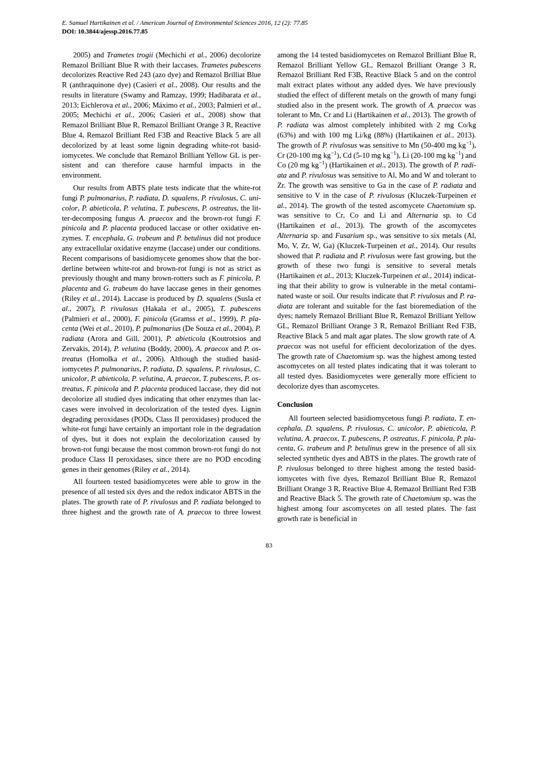E. Samuel Hartikainen et al. / American Journal of Environmental Sciences 2016, 12 (2): 77.85
DOI: 10.3844/ajessp.2016.77.85
2005) and Trametes trogii (Mechichi et al., 2006) decolorize Remazol Brilliant Blue R with their laccases. Trametes pubescens decolorizes Reactive Red 243 (azo dye) and Remazol Brilliat Blue R (anthraquinone dye) (Casieri et al., 2008). Our results and the results in literature (Swamy and Ramzay, 1999; Hadibarata et al., 2013; Eichlerova et al., 2006; Máximo et al., 2003; Palmieri et al., 2005; Mechichi et al., 2006; Casieri et al., 2008) show that Remazol Brilliant Blue R, Remazol Brilliant Orange 3 R, Reactive Blue 4, Remazol Brilliant Red F3B and Reactive Black 5 are all decolorized by at least some lignin degrading white-rot basidiomycetes. We conclude that Remazol Brilliant Yellow GL is persistent and can therefore cause harmful impacts in the environment.
Our results from ABTS plate tests indicate that the white-rot fungi P. pulmonarius, P. radiata, D. squalens, P. rivulosus, C. unicolor, P. abieticola, P. velutina, T. pubescens, P. ostreatus, the litter-decomposing fungus A. praecox and the brown-rot fungi F. pinicola and P. placenta produced laccase or other oxidative enzymes. T. encephala, G. trabeum and P. betulinus did not produce any extracellular oxidative enzyme (laccase) under our conditions. Recent comparisons of basidiomycete genomes show that the borderline between white-rot and brown-rot fungi is not as strict as previously thought and many brown-rotters such as F. pinicola, P. placenta and G. trabeum do have laccase genes in their genomes (Riley et al., 2014). Laccase is produced by D. squalens (Susla et al., 2007), P. rivulosus (Hakala et al., 2005), T. pubescens (Palmieri et al., 2000), F. pinicola (Gramss et al., 1999), P. placenta (Wei et al., 2010), P. pulmonarius (De Souza et al., 2004), P. radiata (Arora and Gill, 2001), P. abieticola (Koutrotsios and Zervakis, 2014), P. velutina (Boddy, 2000), A. praecox and P. ostreatus (Homolka et al., 2006). Although the studied basidiomycetes P. pulmonarius, P. radiata, D. squalens, P. rivulosus, C. unicolor, P. abieticola, P. velutina, A. praecox, T. pubescens, P. ostreatus, F. pinicola and P. placenta produced laccase, they did not decolorize all studied dyes indicating that other enzymes than laccases were involved in decolorization of the tested dyes. Lignin degrading peroxidases (PODs, Class II peroxidases) produced the white-rot fungi have certainly an important role in the degradation of dyes, but it does not explain the decolorization caused by brown-rot fungi because the most common brown-rot fungi do not produce Class II peroxidases, since there are no POD encoding genes in their genomes (Riley et al., 2014).
All fourteen tested basidiomycetes were able to grow in the presence of all tested six dyes and the redox indicator ABTS in the plates. The growth rate of P. rivulosus and P. radiata belonged to three highest and the growth rate of A. praecox to three lowest among the 14 tested basidiomycetes on Remazol Brilliant Blue R, Remazol Brilliant Yellow GL, Remazol Brilliant Orange 3 R, Remazol Brilliant Red F3B, Reactive Black 5 and on the control malt extract plates without any added dyes. We have previously studied the effect of different metals on the growth of many fungi studied also in the present work. The growth of A. praecox was tolerant to Mn, Cr and Li (Hartikainen et al., 2013). The growth of P. radiata was almost completely inhibited with 2 mg Co/kg (63%) and with 100 mg Li/kg (88%) (Hartikainen et al., 2013). The growth of P. rivulosus was sensitive to Mn (50-400 mg kg−1), Cr (20-100 mg kg−1), Cd (5-10 mg kg−1), Li (20-100 mg kg−1) and Co (20 mg kg−1) (Hartikainen et al., 2013). The growth of P. radiata and P. rivulosus was sensitive to Al, Mo and W and tolerant to Zr. The growth was sensitive to Ga in the case of P. radiata and sensitive to V in the case of P. rivulosus (Kluczek-Turpeinen et al., 2014). The growth of the tested ascomycete Chaetomium sp. was sensitive to Cr, Co and Li and Alternaria sp. to Cd (Hartikainen et al., 2013). The growth of the ascomycetes Alternaria sp. and Fusarium sp., was sensitive to six metals (Al, Mo, V, Zr, W, Ga) (Kluczek-Turpeinen et al., 2014). Our results showed that P. radiata and P. rivulosus were fast growing, but the growth of these two fungi is sensitive to several metals (Hartikainen et al., 2013; Kluczek-Turpeinen et al., 2014) indicating that their ability to grow is vulnerable in the metal contaminated waste or soil. Our results indicate that P. rivulosus and P. radiata are tolerant and suitable for the fast bioremediation of the dyes; namely Remazol Brilliant Blue R, Remazol Brilliant Yellow GL, Remazol Brilliant Orange 3 R, Remazol Brilliant Red F3B, Reactive Black 5 and malt agar plates. The slow growth rate of A. praecox was not useful for efficient decolorization of the dyes. The growth rate of Chaetomium sp. was the highest among tested ascomycetes on all tested plates indicating that it was tolerant to all tested dyes. Basidiomycetes were generally more efficient to decolorize dyes than ascomycetes.
Conclusion
All fourteen selected basidiomycetous fungi P. radiata, T. encephala, D. squalens, P. rivulosus, C. unicolor, P. abieticola, P. velutina, A. praecox, T. pubescens, P. ostreatus, F. pinicola, P. placenta, G. trabeum and P. betulinus grew in the presence of all six selected synthetic dyes and ABTS in the plates. The growth rate of P. rivulosus belonged to three highest among the tested basidiomycetes with five dyes, Remazol Brilliant Blue R, Remazol Brilliant Orange 3 R, Reactive Blue 4, Remazol Brilliant Red F3B and Reactive Black 5. The growth rate of Chaetomium sp. was the highest among four ascomycetes on all tested plates. The fast growth rate is beneficial in
83